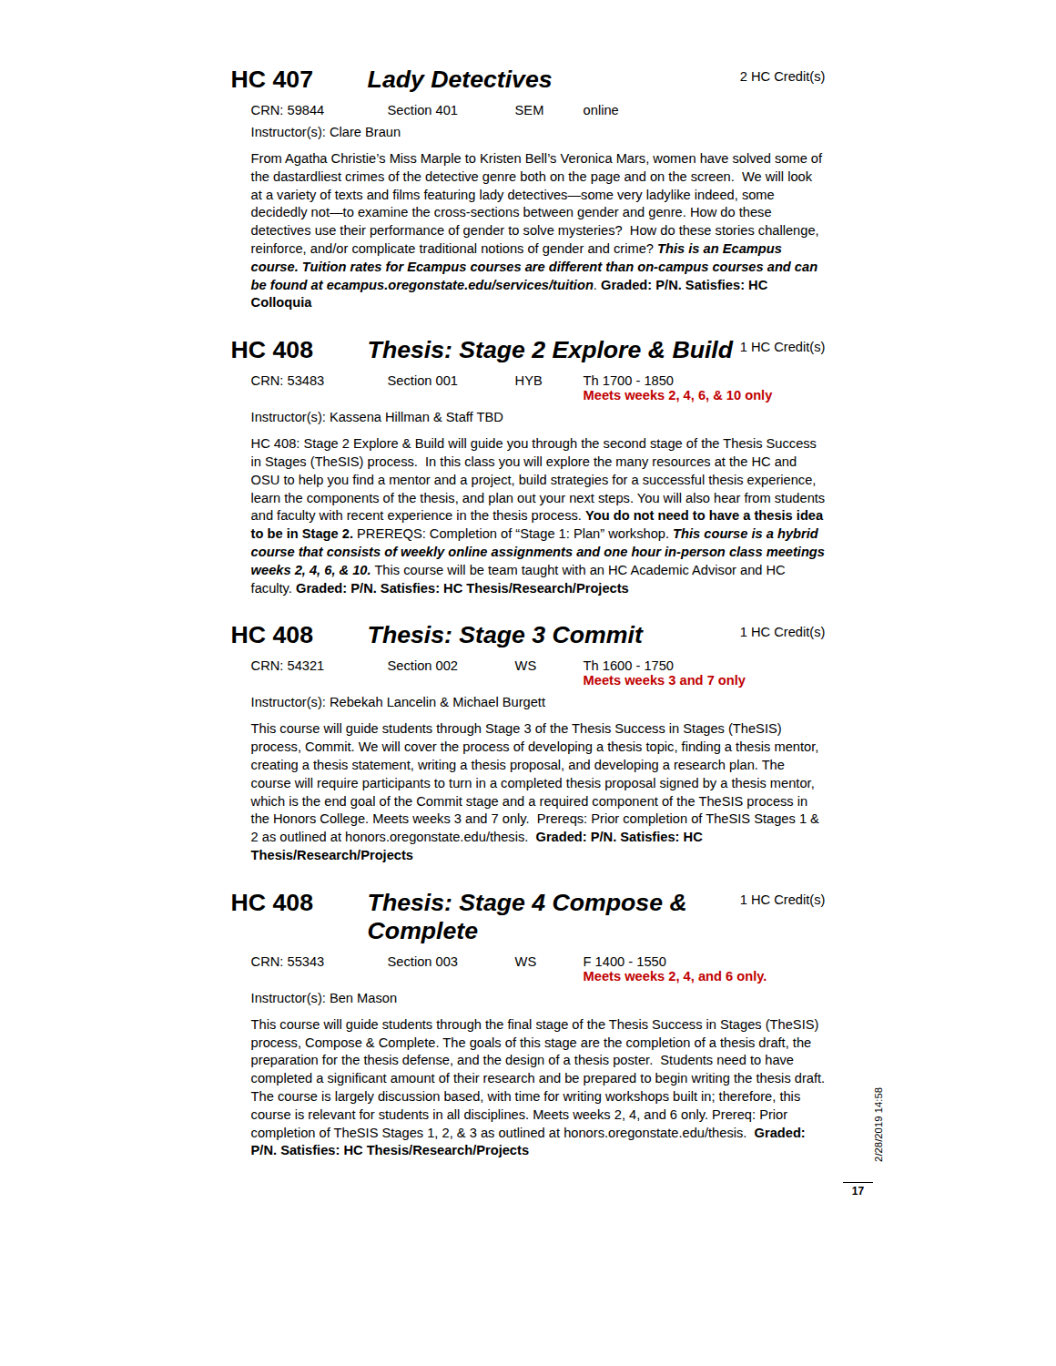HC 407 Lady Detectives 2 HC Credit(s)
CRN: 59844 Section 401 SEM online
Instructor(s): Clare Braun
From Agatha Christie’s Miss Marple to Kristen Bell’s Veronica Mars, women have solved some of the dastardliest crimes of the detective genre both on the page and on the screen. We will look at a variety of texts and films featuring lady detectives—some very ladylike indeed, some decidedly not—to examine the cross-sections between gender and genre. How do these detectives use their performance of gender to solve mysteries? How do these stories challenge, reinforce, and/or complicate traditional notions of gender and crime? This is an Ecampus course. Tuition rates for Ecampus courses are different than on-campus courses and can be found at ecampus.oregonstate.edu/services/tuition. Graded: P/N. Satisfies: HC Colloquia
HC 408 Thesis: Stage 2 Explore & Build 1 HC Credit(s)
CRN: 53483 Section 001 HYB Th 1700 - 1850
Meets weeks 2, 4, 6, & 10 only
Instructor(s): Kassena Hillman & Staff TBD
HC 408: Stage 2 Explore & Build will guide you through the second stage of the Thesis Success in Stages (TheSIS) process. In this class you will explore the many resources at the HC and OSU to help you find a mentor and a project, build strategies for a successful thesis experience, learn the components of the thesis, and plan out your next steps. You will also hear from students and faculty with recent experience in the thesis process. You do not need to have a thesis idea to be in Stage 2. PREREQS: Completion of “Stage 1: Plan” workshop. This course is a hybrid course that consists of weekly online assignments and one hour in-person class meetings weeks 2, 4, 6, & 10. This course will be team taught with an HC Academic Advisor and HC faculty. Graded: P/N. Satisfies: HC Thesis/Research/Projects
HC 408 Thesis: Stage 3 Commit 1 HC Credit(s)
CRN: 54321 Section 002 WS Th 1600 - 1750
Meets weeks 3 and 7 only
Instructor(s): Rebekah Lancelin & Michael Burgett
This course will guide students through Stage 3 of the Thesis Success in Stages (TheSIS) process, Commit. We will cover the process of developing a thesis topic, finding a thesis mentor, creating a thesis statement, writing a thesis proposal, and developing a research plan. The course will require participants to turn in a completed thesis proposal signed by a thesis mentor, which is the end goal of the Commit stage and a required component of the TheSIS process in the Honors College. Meets weeks 3 and 7 only. Prereqs: Prior completion of TheSIS Stages 1 & 2 as outlined at honors.oregonstate.edu/thesis. Graded: P/N. Satisfies: HC Thesis/Research/Projects
HC 408 Thesis: Stage 4 Compose & Complete 1 HC Credit(s)
CRN: 55343 Section 003 WS F 1400 - 1550
Meets weeks 2, 4, and 6 only.
Instructor(s): Ben Mason
This course will guide students through the final stage of the Thesis Success in Stages (TheSIS) process, Compose & Complete. The goals of this stage are the completion of a thesis draft, the preparation for the thesis defense, and the design of a thesis poster. Students need to have completed a significant amount of their research and be prepared to begin writing the thesis draft. The course is largely discussion based, with time for writing workshops built in; therefore, this course is relevant for students in all disciplines. Meets weeks 2, 4, and 6 only. Prereq: Prior completion of TheSIS Stages 1, 2, & 3 as outlined at honors.oregonstate.edu/thesis. Graded: P/N. Satisfies: HC Thesis/Research/Projects
2/28/2019 14:58
17